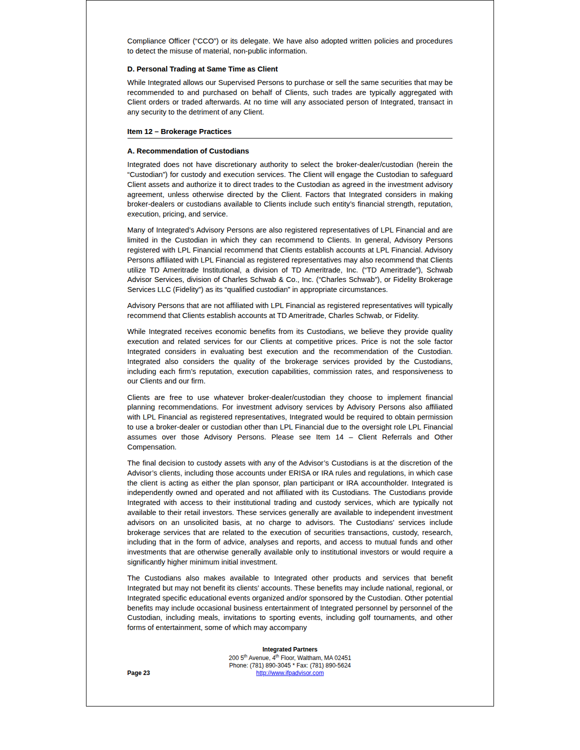Compliance Officer (“CCO”) or its delegate. We have also adopted written policies and procedures to detect the misuse of material, non-public information.
D. Personal Trading at Same Time as Client
While Integrated allows our Supervised Persons to purchase or sell the same securities that may be recommended to and purchased on behalf of Clients, such trades are typically aggregated with Client orders or traded afterwards. At no time will any associated person of Integrated, transact in any security to the detriment of any Client.
Item 12 – Brokerage Practices
A. Recommendation of Custodians
Integrated does not have discretionary authority to select the broker-dealer/custodian (herein the “Custodian”) for custody and execution services. The Client will engage the Custodian to safeguard Client assets and authorize it to direct trades to the Custodian as agreed in the investment advisory agreement, unless otherwise directed by the Client. Factors that Integrated considers in making broker-dealers or custodians available to Clients include such entity’s financial strength, reputation, execution, pricing, and service.
Many of Integrated’s Advisory Persons are also registered representatives of LPL Financial and are limited in the Custodian in which they can recommend to Clients. In general, Advisory Persons registered with LPL Financial recommend that Clients establish accounts at LPL Financial. Advisory Persons affiliated with LPL Financial as registered representatives may also recommend that Clients utilize TD Ameritrade Institutional, a division of TD Ameritrade, Inc. (“TD Ameritrade”), Schwab Advisor Services, division of Charles Schwab & Co., Inc. (“Charles Schwab”), or Fidelity Brokerage Services LLC (Fidelity”) as its “qualified custodian” in appropriate circumstances.
Advisory Persons that are not affiliated with LPL Financial as registered representatives will typically recommend that Clients establish accounts at TD Ameritrade, Charles Schwab, or Fidelity.
While Integrated receives economic benefits from its Custodians, we believe they provide quality execution and related services for our Clients at competitive prices. Price is not the sole factor Integrated considers in evaluating best execution and the recommendation of the Custodian. Integrated also considers the quality of the brokerage services provided by the Custodians, including each firm’s reputation, execution capabilities, commission rates, and responsiveness to our Clients and our firm.
Clients are free to use whatever broker-dealer/custodian they choose to implement financial planning recommendations. For investment advisory services by Advisory Persons also affiliated with LPL Financial as registered representatives, Integrated would be required to obtain permission to use a broker-dealer or custodian other than LPL Financial due to the oversight role LPL Financial assumes over those Advisory Persons. Please see Item 14 – Client Referrals and Other Compensation.
The final decision to custody assets with any of the Advisor’s Custodians is at the discretion of the Advisor’s clients, including those accounts under ERISA or IRA rules and regulations, in which case the client is acting as either the plan sponsor, plan participant or IRA accountholder. Integrated is independently owned and operated and not affiliated with its Custodians. The Custodians provide Integrated with access to their institutional trading and custody services, which are typically not available to their retail investors. These services generally are available to independent investment advisors on an unsolicited basis, at no charge to advisors. The Custodians’ services include brokerage services that are related to the execution of securities transactions, custody, research, including that in the form of advice, analyses and reports, and access to mutual funds and other investments that are otherwise generally available only to institutional investors or would require a significantly higher minimum initial investment.
The Custodians also makes available to Integrated other products and services that benefit Integrated but may not benefit its clients’ accounts. These benefits may include national, regional, or Integrated specific educational events organized and/or sponsored by the Custodian. Other potential benefits may include occasional business entertainment of Integrated personnel by personnel of the Custodian, including meals, invitations to sporting events, including golf tournaments, and other forms of entertainment, some of which may accompany
Integrated Partners
200 5th Avenue, 4th Floor, Waltham, MA 02451
Phone: (781) 890-3045 * Fax: (781) 890-5624
http://www.ifpadvisor.com
Page 23